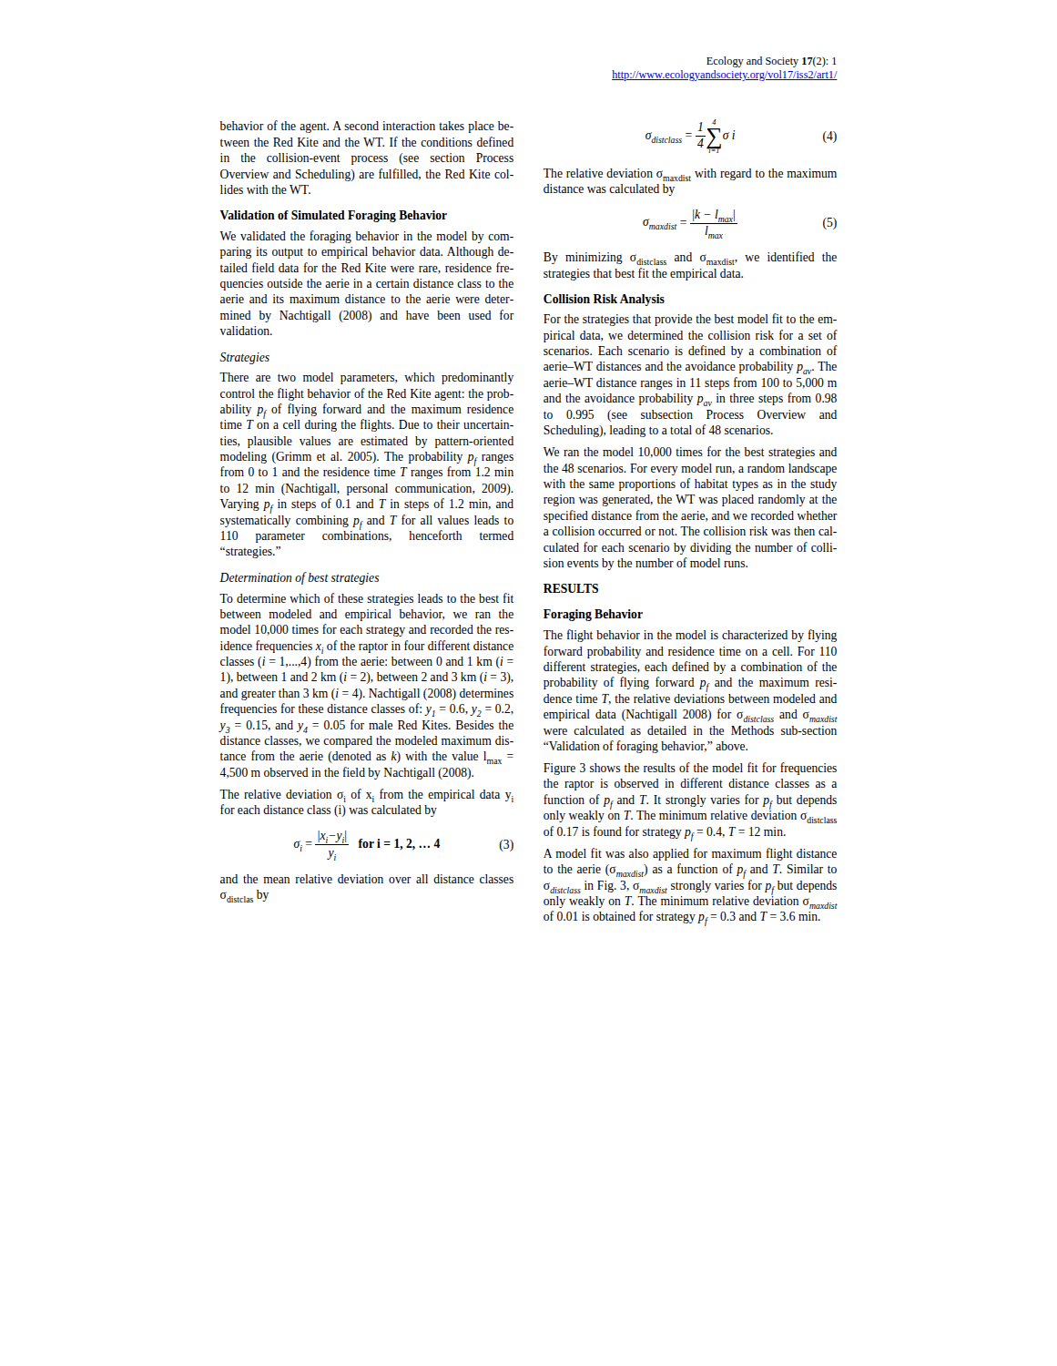Ecology and Society 17(2): 1
http://www.ecologyandsociety.org/vol17/iss2/art1/
behavior of the agent. A second interaction takes place between the Red Kite and the WT. If the conditions defined in the collision-event process (see section Process Overview and Scheduling) are fulfilled, the Red Kite collides with the WT.
Validation of Simulated Foraging Behavior
We validated the foraging behavior in the model by comparing its output to empirical behavior data. Although detailed field data for the Red Kite were rare, residence frequencies outside the aerie in a certain distance class to the aerie and its maximum distance to the aerie were determined by Nachtigall (2008) and have been used for validation.
Strategies
There are two model parameters, which predominantly control the flight behavior of the Red Kite agent: the probability pf of flying forward and the maximum residence time T on a cell during the flights. Due to their uncertainties, plausible values are estimated by pattern-oriented modeling (Grimm et al. 2005). The probability pf ranges from 0 to 1 and the residence time T ranges from 1.2 min to 12 min (Nachtigall, personal communication, 2009). Varying pf in steps of 0.1 and T in steps of 1.2 min, and systematically combining pf and T for all values leads to 110 parameter combinations, henceforth termed “strategies.”
Determination of best strategies
To determine which of these strategies leads to the best fit between modeled and empirical behavior, we ran the model 10,000 times for each strategy and recorded the residence frequencies xi of the raptor in four different distance classes (i = 1,...,4) from the aerie: between 0 and 1 km (i = 1), between 1 and 2 km (i = 2), between 2 and 3 km (i = 3), and greater than 3 km (i = 4). Nachtigall (2008) determines frequencies for these distance classes of: y1 = 0.6, y2 = 0.2, y3 = 0.15, and y4 = 0.05 for male Red Kites. Besides the distance classes, we compared the modeled maximum distance from the aerie (denoted as k) with the value lmax = 4,500 m observed in the field by Nachtigall (2008).
The relative deviation σi of xi from the empirical data yi for each distance class (i) was calculated by
σi = xi−yi yi for i = 1, 2, … 4 (3)
and the mean relative deviation over all distance classes σdistclas by
σdistclass = 144∑i=1 σ i (4)
The relative deviation σmaxdist with regard to the maximum distance was calculated by
σmaxdist = k − lmax lmax (5)
By minimizing σdistclass and σmaxdist, we identified the strategies that best fit the empirical data.
Collision Risk Analysis
For the strategies that provide the best model fit to the empirical data, we determined the collision risk for a set of scenarios. Each scenario is defined by a combination of aerie–WT distances and the avoidance probability pav. The aerie–WT distance ranges in 11 steps from 100 to 5,000 m and the avoidance probability pav in three steps from 0.98 to 0.995 (see subsection Process Overview and Scheduling), leading to a total of 48 scenarios.
We ran the model 10,000 times for the best strategies and the 48 scenarios. For every model run, a random landscape with the same proportions of habitat types as in the study region was generated, the WT was placed randomly at the specified distance from the aerie, and we recorded whether a collision occurred or not. The collision risk was then calculated for each scenario by dividing the number of collision events by the number of model runs.
Results
Foraging Behavior
The flight behavior in the model is characterized by flying forward probability and residence time on a cell. For 110 different strategies, each defined by a combination of the probability of flying forward pf and the maximum residence time T, the relative deviations between modeled and empirical data (Nachtigall 2008) for σdistclass and σmaxdist were calculated as detailed in the Methods sub-section “Validation of foraging behavior,” above.
Figure 3 shows the results of the model fit for frequencies the raptor is observed in different distance classes as a function of pf and T. It strongly varies for pf but depends only weakly on T. The minimum relative deviation σdistclass of 0.17 is found for strategy pf = 0.4, T = 12 min.
A model fit was also applied for maximum flight distance to the aerie (σmaxdist) as a function of pf and T. Similar to σdistclass in Fig. 3, σmaxdist strongly varies for pf but depends only weakly on T. The minimum relative deviation σmaxdist of 0.01 is obtained for strategy pf = 0.3 and T = 3.6 min.